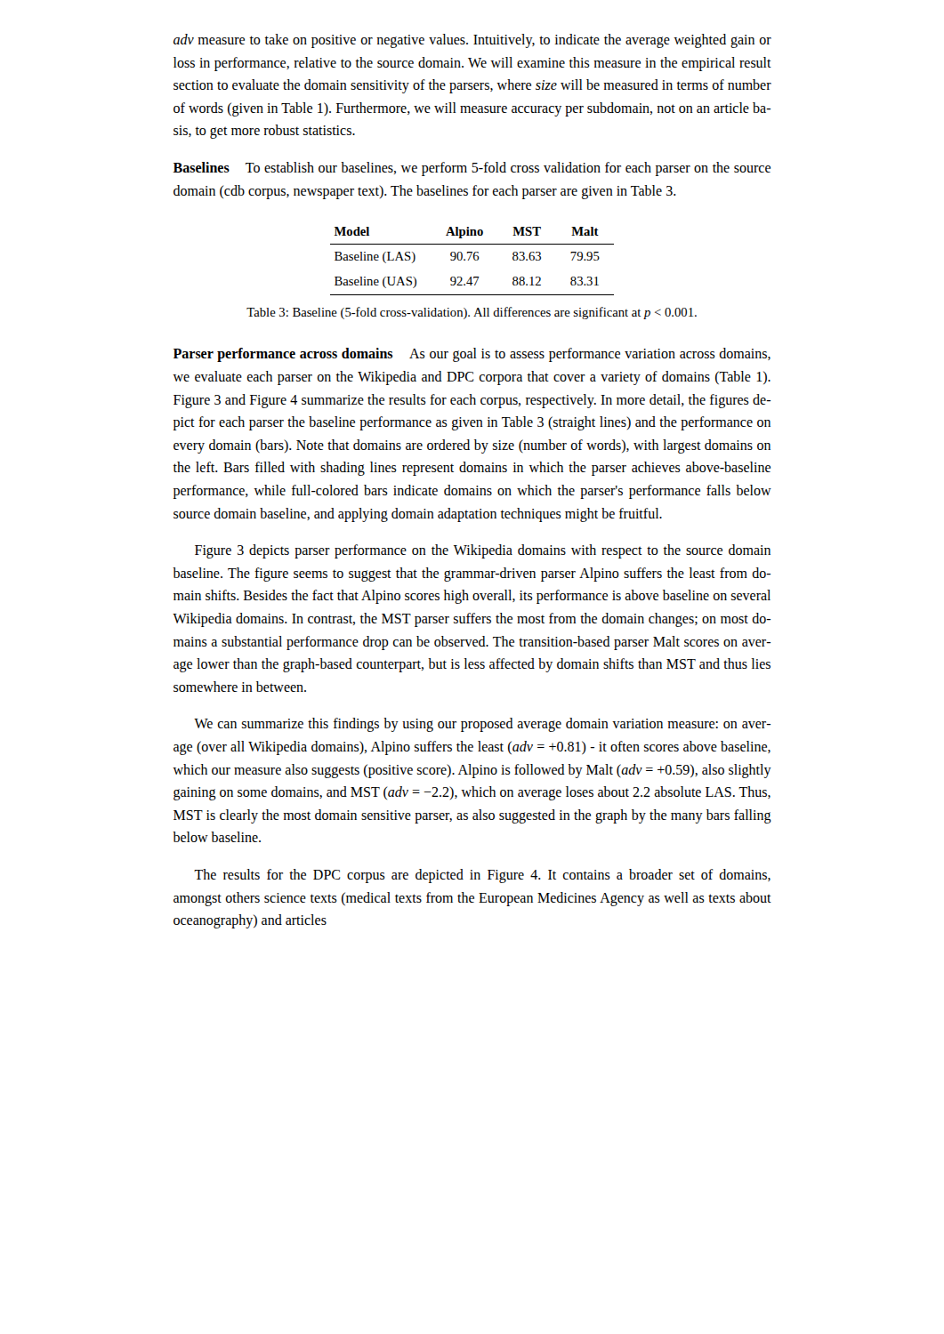adv measure to take on positive or negative values. Intuitively, to indicate the average weighted gain or loss in performance, relative to the source domain. We will examine this measure in the empirical result section to evaluate the domain sensitivity of the parsers, where size will be measured in terms of number of words (given in Table 1). Furthermore, we will measure accuracy per subdomain, not on an article basis, to get more robust statistics.
Baselines To establish our baselines, we perform 5-fold cross validation for each parser on the source domain (cdb corpus, newspaper text). The baselines for each parser are given in Table 3.
| Model | Alpino | MST | Malt |
| --- | --- | --- | --- |
| Baseline (LAS) | 90.76 | 83.63 | 79.95 |
| Baseline (UAS) | 92.47 | 88.12 | 83.31 |
Table 3: Baseline (5-fold cross-validation). All differences are significant at p < 0.001.
Parser performance across domains As our goal is to assess performance variation across domains, we evaluate each parser on the Wikipedia and DPC corpora that cover a variety of domains (Table 1). Figure 3 and Figure 4 summarize the results for each corpus, respectively. In more detail, the figures depict for each parser the baseline performance as given in Table 3 (straight lines) and the performance on every domain (bars). Note that domains are ordered by size (number of words), with largest domains on the left. Bars filled with shading lines represent domains in which the parser achieves above-baseline performance, while full-colored bars indicate domains on which the parser's performance falls below source domain baseline, and applying domain adaptation techniques might be fruitful.
Figure 3 depicts parser performance on the Wikipedia domains with respect to the source domain baseline. The figure seems to suggest that the grammar-driven parser Alpino suffers the least from domain shifts. Besides the fact that Alpino scores high overall, its performance is above baseline on several Wikipedia domains. In contrast, the MST parser suffers the most from the domain changes; on most domains a substantial performance drop can be observed. The transition-based parser Malt scores on average lower than the graph-based counterpart, but is less affected by domain shifts than MST and thus lies somewhere in between.
We can summarize this findings by using our proposed average domain variation measure: on average (over all Wikipedia domains), Alpino suffers the least (adv = +0.81) - it often scores above baseline, which our measure also suggests (positive score). Alpino is followed by Malt (adv = +0.59), also slightly gaining on some domains, and MST (adv = −2.2), which on average loses about 2.2 absolute LAS. Thus, MST is clearly the most domain sensitive parser, as also suggested in the graph by the many bars falling below baseline.
The results for the DPC corpus are depicted in Figure 4. It contains a broader set of domains, amongst others science texts (medical texts from the European Medicines Agency as well as texts about oceanography) and articles